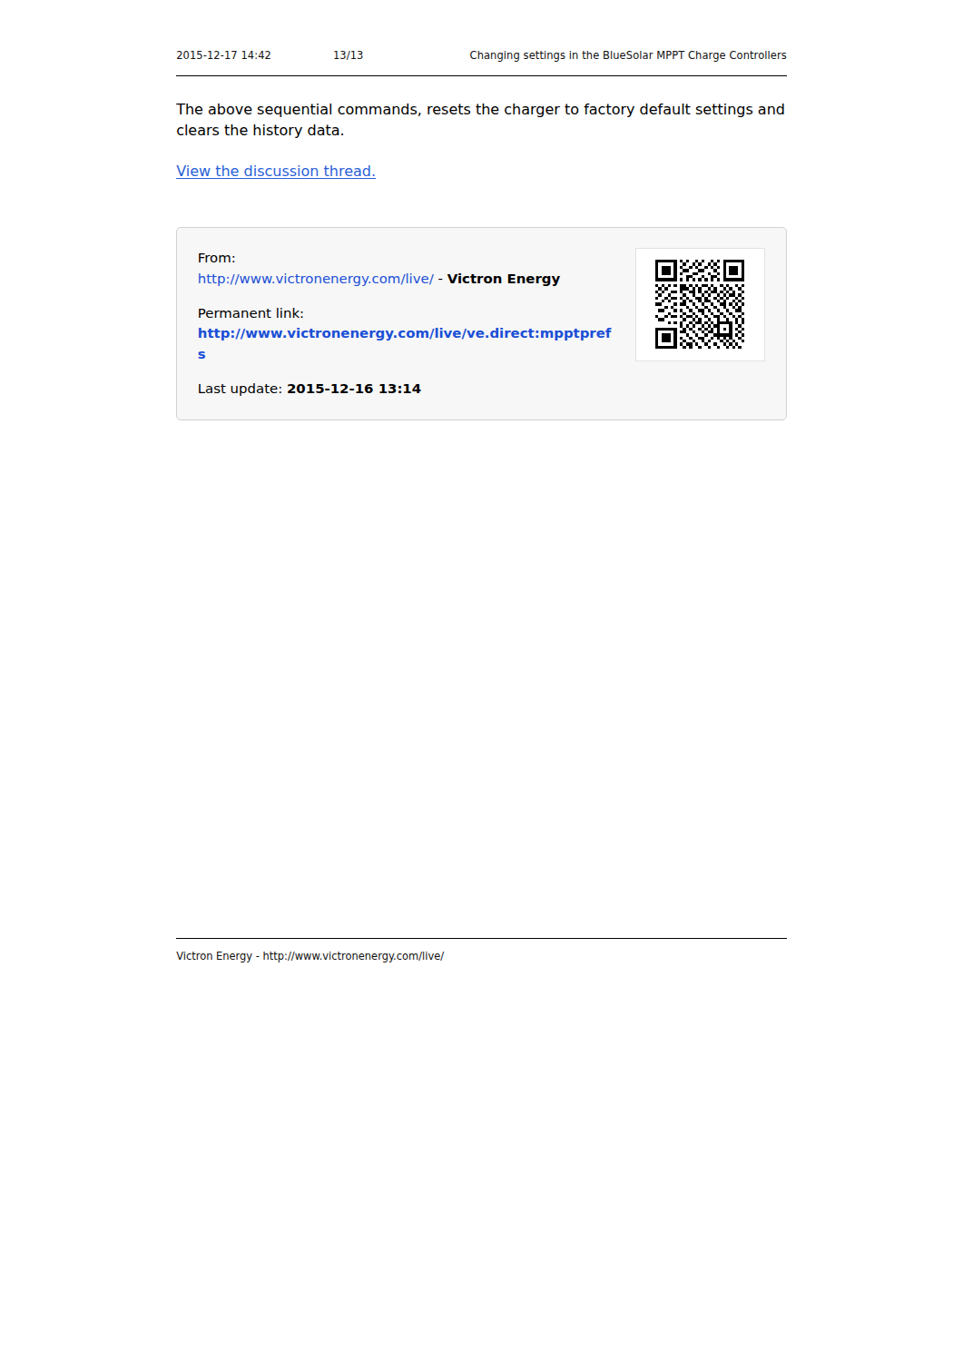2015-12-17 14:42 13/13 Changing settings in the BlueSolar MPPT Charge Controllers
The above sequential commands, resets the charger to factory default settings and clears the history data.
View the discussion thread.
From: http://www.victronenergy.com/live/ - Victron Energy
Permanent link: http://www.victronenergy.com/live/ve.direct:mpptprefs
Last update: 2015-12-16 13:14
Victron Energy - http://www.victronenergy.com/live/